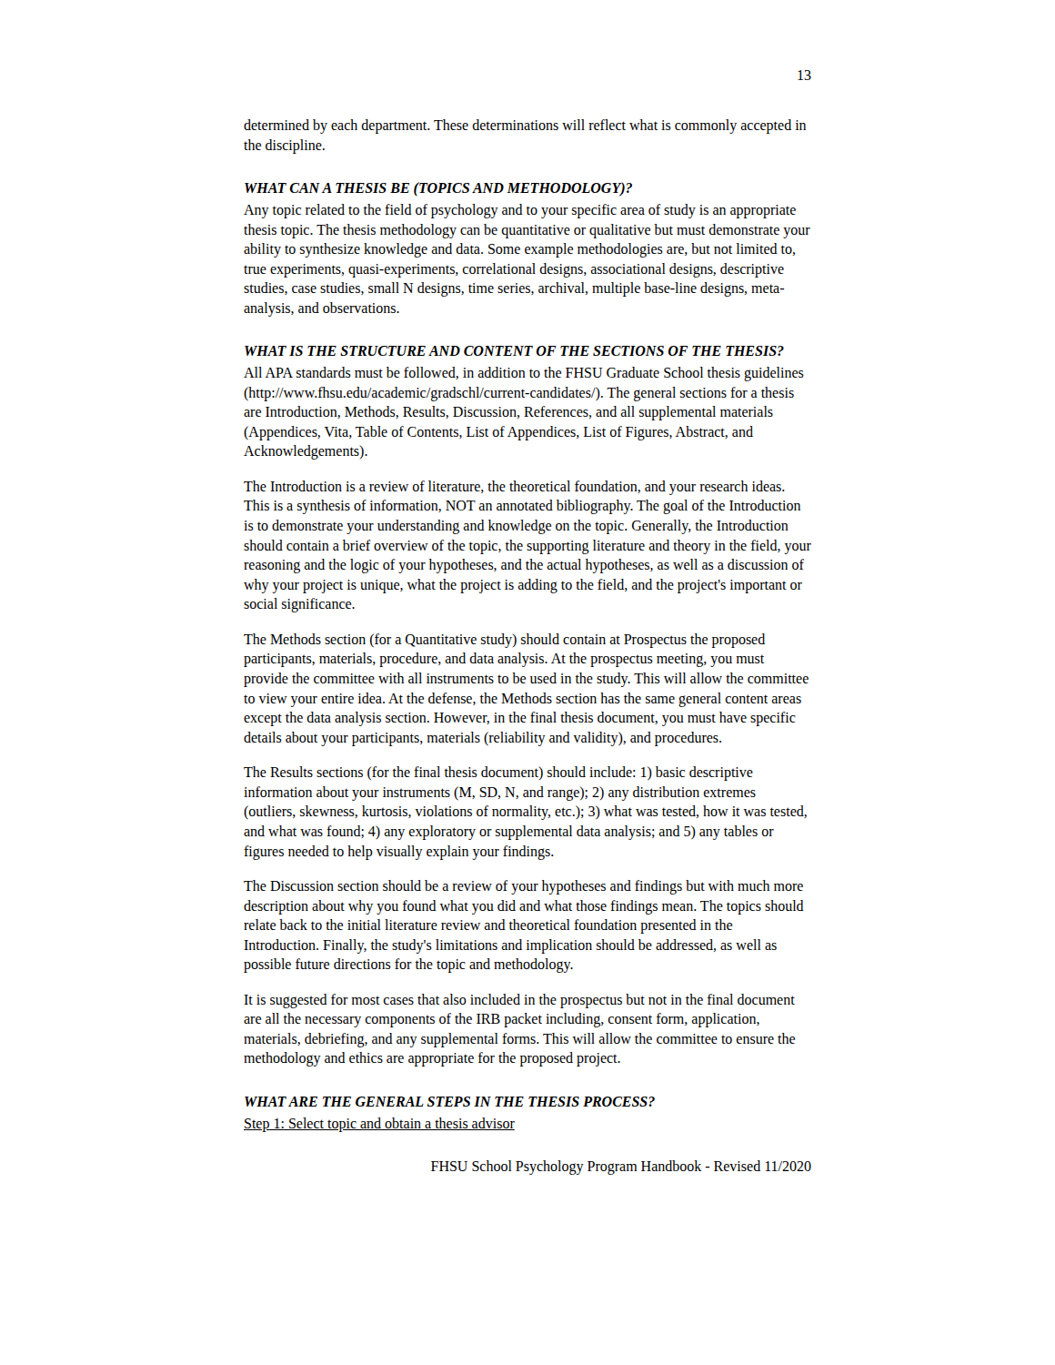13
determined by each department. These determinations will reflect what is commonly accepted in the discipline.
What can a thesis be (topics and methodology)?
Any topic related to the field of psychology and to your specific area of study is an appropriate thesis topic. The thesis methodology can be quantitative or qualitative but must demonstrate your ability to synthesize knowledge and data. Some example methodologies are, but not limited to, true experiments, quasi-experiments, correlational designs, associational designs, descriptive studies, case studies, small N designs, time series, archival, multiple base-line designs, meta-analysis, and observations.
What is the structure and content of the sections of the thesis?
All APA standards must be followed, in addition to the FHSU Graduate School thesis guidelines (http://www.fhsu.edu/academic/gradschl/current-candidates/). The general sections for a thesis are Introduction, Methods, Results, Discussion, References, and all supplemental materials (Appendices, Vita, Table of Contents, List of Appendices, List of Figures, Abstract, and Acknowledgements).
The Introduction is a review of literature, the theoretical foundation, and your research ideas. This is a synthesis of information, NOT an annotated bibliography. The goal of the Introduction is to demonstrate your understanding and knowledge on the topic. Generally, the Introduction should contain a brief overview of the topic, the supporting literature and theory in the field, your reasoning and the logic of your hypotheses, and the actual hypotheses, as well as a discussion of why your project is unique, what the project is adding to the field, and the project's important or social significance.
The Methods section (for a Quantitative study) should contain at Prospectus the proposed participants, materials, procedure, and data analysis. At the prospectus meeting, you must provide the committee with all instruments to be used in the study. This will allow the committee to view your entire idea. At the defense, the Methods section has the same general content areas except the data analysis section. However, in the final thesis document, you must have specific details about your participants, materials (reliability and validity), and procedures.
The Results sections (for the final thesis document) should include: 1) basic descriptive information about your instruments (M, SD, N, and range); 2) any distribution extremes (outliers, skewness, kurtosis, violations of normality, etc.); 3) what was tested, how it was tested, and what was found; 4) any exploratory or supplemental data analysis; and 5) any tables or figures needed to help visually explain your findings.
The Discussion section should be a review of your hypotheses and findings but with much more description about why you found what you did and what those findings mean. The topics should relate back to the initial literature review and theoretical foundation presented in the Introduction. Finally, the study's limitations and implication should be addressed, as well as possible future directions for the topic and methodology.
It is suggested for most cases that also included in the prospectus but not in the final document are all the necessary components of the IRB packet including, consent form, application, materials, debriefing, and any supplemental forms. This will allow the committee to ensure the methodology and ethics are appropriate for the proposed project.
What are the general steps in the thesis process?
Step 1: Select topic and obtain a thesis advisor
FHSU School Psychology Program Handbook - Revised 11/2020